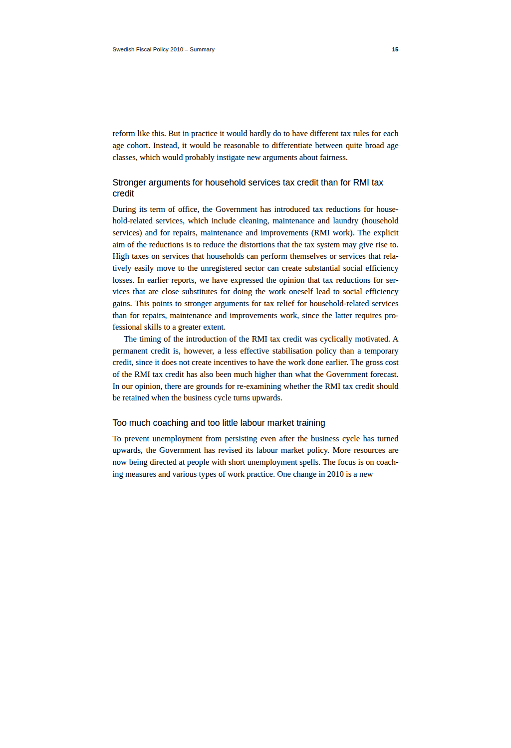Swedish Fiscal Policy 2010 – Summary 15
reform like this. But in practice it would hardly do to have different tax rules for each age cohort. Instead, it would be reasonable to differentiate between quite broad age classes, which would probably instigate new arguments about fairness.
Stronger arguments for household services tax credit than for RMI tax credit
During its term of office, the Government has introduced tax reductions for household-related services, which include cleaning, maintenance and laundry (household services) and for repairs, maintenance and improvements (RMI work). The explicit aim of the reductions is to reduce the distortions that the tax system may give rise to. High taxes on services that households can perform themselves or services that relatively easily move to the unregistered sector can create substantial social efficiency losses. In earlier reports, we have expressed the opinion that tax reductions for services that are close substitutes for doing the work oneself lead to social efficiency gains. This points to stronger arguments for tax relief for household-related services than for repairs, maintenance and improvements work, since the latter requires professional skills to a greater extent.
The timing of the introduction of the RMI tax credit was cyclically motivated. A permanent credit is, however, a less effective stabilisation policy than a temporary credit, since it does not create incentives to have the work done earlier. The gross cost of the RMI tax credit has also been much higher than what the Government forecast. In our opinion, there are grounds for re-examining whether the RMI tax credit should be retained when the business cycle turns upwards.
Too much coaching and too little labour market training
To prevent unemployment from persisting even after the business cycle has turned upwards, the Government has revised its labour market policy. More resources are now being directed at people with short unemployment spells. The focus is on coaching measures and various types of work practice. One change in 2010 is a new